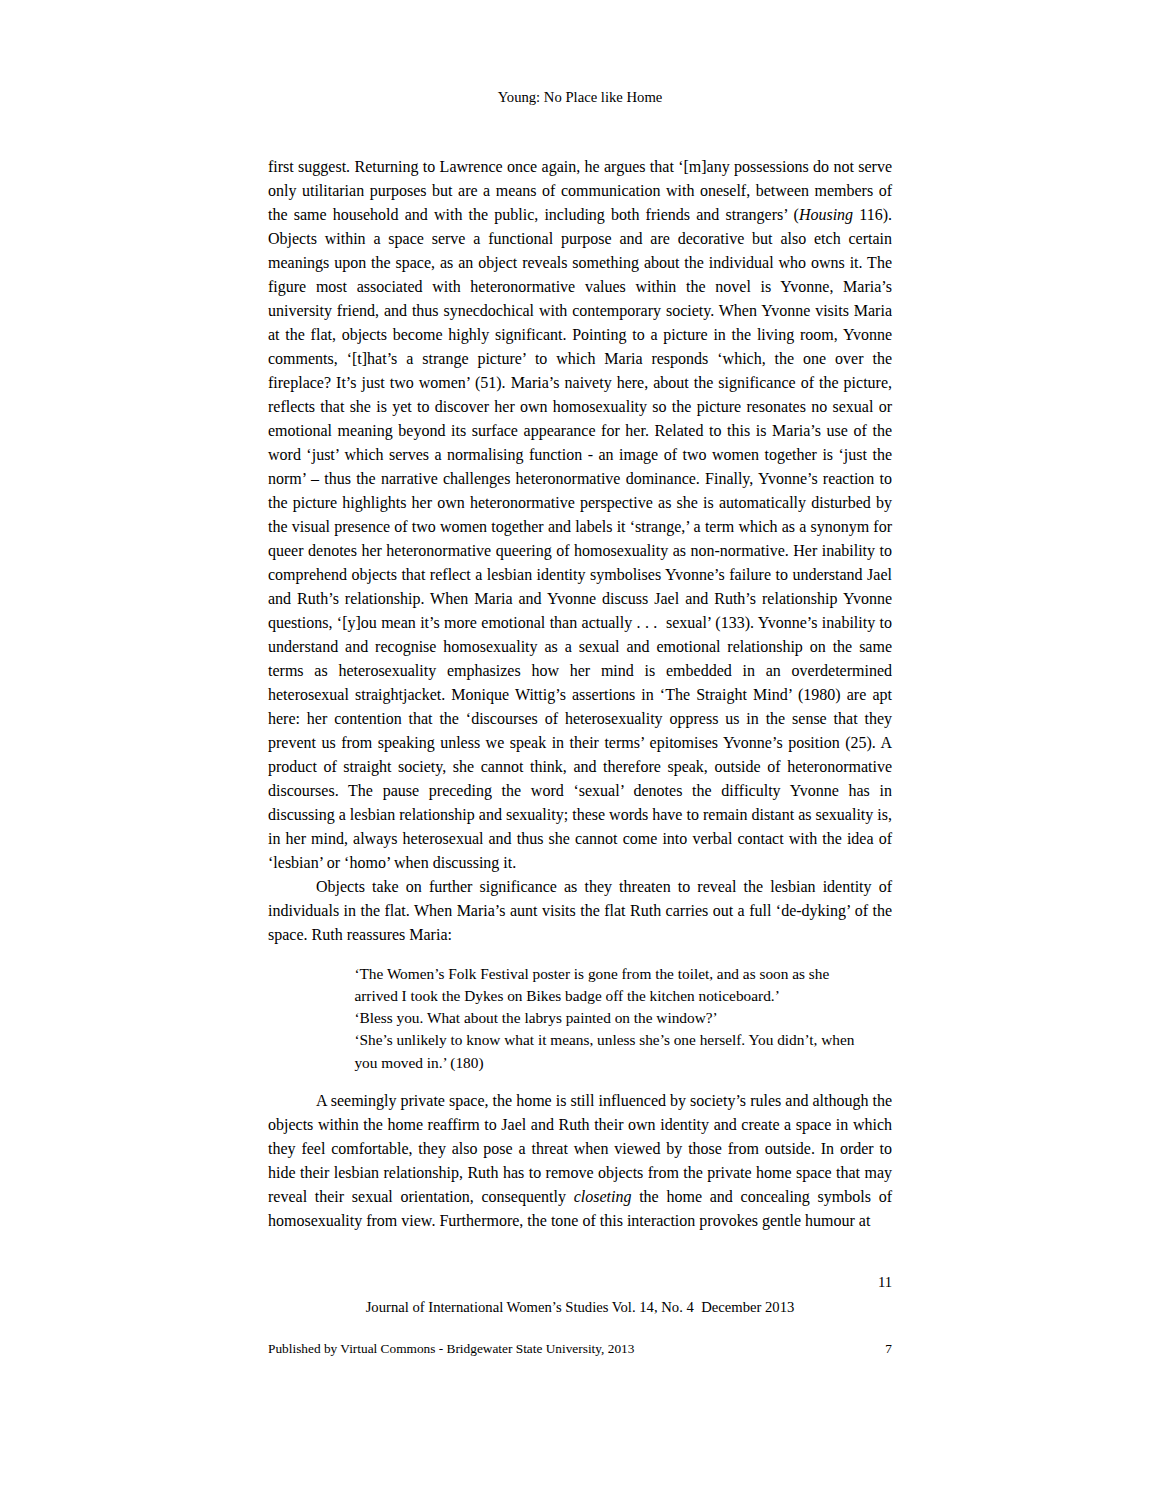Young: No Place like Home
first suggest. Returning to Lawrence once again, he argues that ‘[m]any possessions do not serve only utilitarian purposes but are a means of communication with oneself, between members of the same household and with the public, including both friends and strangers’ (Housing 116). Objects within a space serve a functional purpose and are decorative but also etch certain meanings upon the space, as an object reveals something about the individual who owns it. The figure most associated with heteronormative values within the novel is Yvonne, Maria’s university friend, and thus synecdochical with contemporary society. When Yvonne visits Maria at the flat, objects become highly significant. Pointing to a picture in the living room, Yvonne comments, ‘[t]hat’s a strange picture’ to which Maria responds ‘which, the one over the fireplace? It’s just two women’ (51). Maria’s naivety here, about the significance of the picture, reflects that she is yet to discover her own homosexuality so the picture resonates no sexual or emotional meaning beyond its surface appearance for her. Related to this is Maria’s use of the word ‘just’ which serves a normalising function - an image of two women together is ‘just the norm’ – thus the narrative challenges heteronormative dominance. Finally, Yvonne’s reaction to the picture highlights her own heteronormative perspective as she is automatically disturbed by the visual presence of two women together and labels it ‘strange,’ a term which as a synonym for queer denotes her heteronormative queering of homosexuality as non-normative. Her inability to comprehend objects that reflect a lesbian identity symbolises Yvonne’s failure to understand Jael and Ruth’s relationship. When Maria and Yvonne discuss Jael and Ruth’s relationship Yvonne questions, ‘[y]ou mean it’s more emotional than actually . . . sexual’ (133). Yvonne’s inability to understand and recognise homosexuality as a sexual and emotional relationship on the same terms as heterosexuality emphasizes how her mind is embedded in an overdetermined heterosexual straightjacket. Monique Wittig’s assertions in ‘The Straight Mind’ (1980) are apt here: her contention that the ‘discourses of heterosexuality oppress us in the sense that they prevent us from speaking unless we speak in their terms’ epitomises Yvonne’s position (25). A product of straight society, she cannot think, and therefore speak, outside of heteronormative discourses. The pause preceding the word ‘sexual’ denotes the difficulty Yvonne has in discussing a lesbian relationship and sexuality; these words have to remain distant as sexuality is, in her mind, always heterosexual and thus she cannot come into verbal contact with the idea of ‘lesbian’ or ‘homo’ when discussing it.
Objects take on further significance as they threaten to reveal the lesbian identity of individuals in the flat. When Maria’s aunt visits the flat Ruth carries out a full ‘de-dyking’ of the space. Ruth reassures Maria:
‘The Women’s Folk Festival poster is gone from the toilet, and as soon as she
arrived I took the Dykes on Bikes badge off the kitchen noticeboard.’
‘Bless you. What about the labrys painted on the window?’
‘She’s unlikely to know what it means, unless she’s one herself. You didn’t, when
you moved in.’ (180)
A seemingly private space, the home is still influenced by society’s rules and although the objects within the home reaffirm to Jael and Ruth their own identity and create a space in which they feel comfortable, they also pose a threat when viewed by those from outside. In order to hide their lesbian relationship, Ruth has to remove objects from the private home space that may reveal their sexual orientation, consequently closeting the home and concealing symbols of homosexuality from view. Furthermore, the tone of this interaction provokes gentle humour at
11
Journal of International Women’s Studies Vol. 14, No. 4 December 2013
Published by Virtual Commons - Bridgewater State University, 2013
7